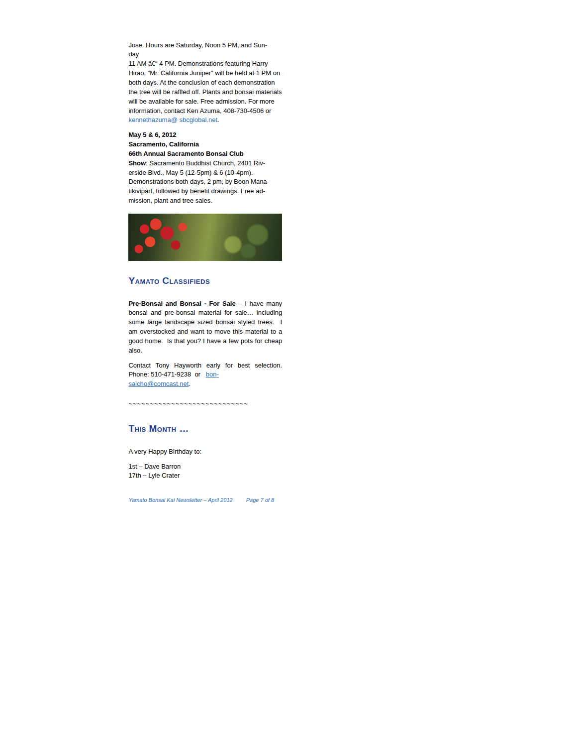Jose. Hours are Saturday, Noon 5 PM, and Sun-
day
11 AM â€“ 4 PM. Demonstrations featuring Harry Hirao, "Mr. California Juniper" will be held at 1 PM on both days. At the conclusion of each demonstration the tree will be raffled off. Plants and bonsai materials will be available for sale. Free admission. For more information, contact Ken Azuma, 408-730-4506 or kennethazuma@ sbcglobal.net.
May 5 & 6, 2012
Sacramento, California
66th Annual Sacramento Bonsai Club
Show: Sacramento Buddhist Church, 2401 Riv-erside Blvd., May 5 (12-5pm) & 6 (10-4pm). Demonstrations both days, 2 pm, by Boon Mana-tikivipart, followed by benefit drawings. Free ad-mission, plant and tree sales.
Yamato Classifieds
Pre-Bonsai and Bonsai - For Sale – I have many bonsai and pre-bonsai material for sale… including some large landscape sized bonsai styled trees. I am overstocked and want to move this material to a good home. Is that you? I have a few pots for cheap also.
Contact Tony Hayworth early for best selection. Phone: 510-471-9238 or bon-
saicho@comcast.net.
~~~~~~~~~~~~~~~~~~~~~~~~~~~~
This Month …
A very Happy Birthday to:
1st – Dave Barron
17th – Lyle Crater
Yamato Bonsai Kai Newsletter – April 2012 Page 7 of 8